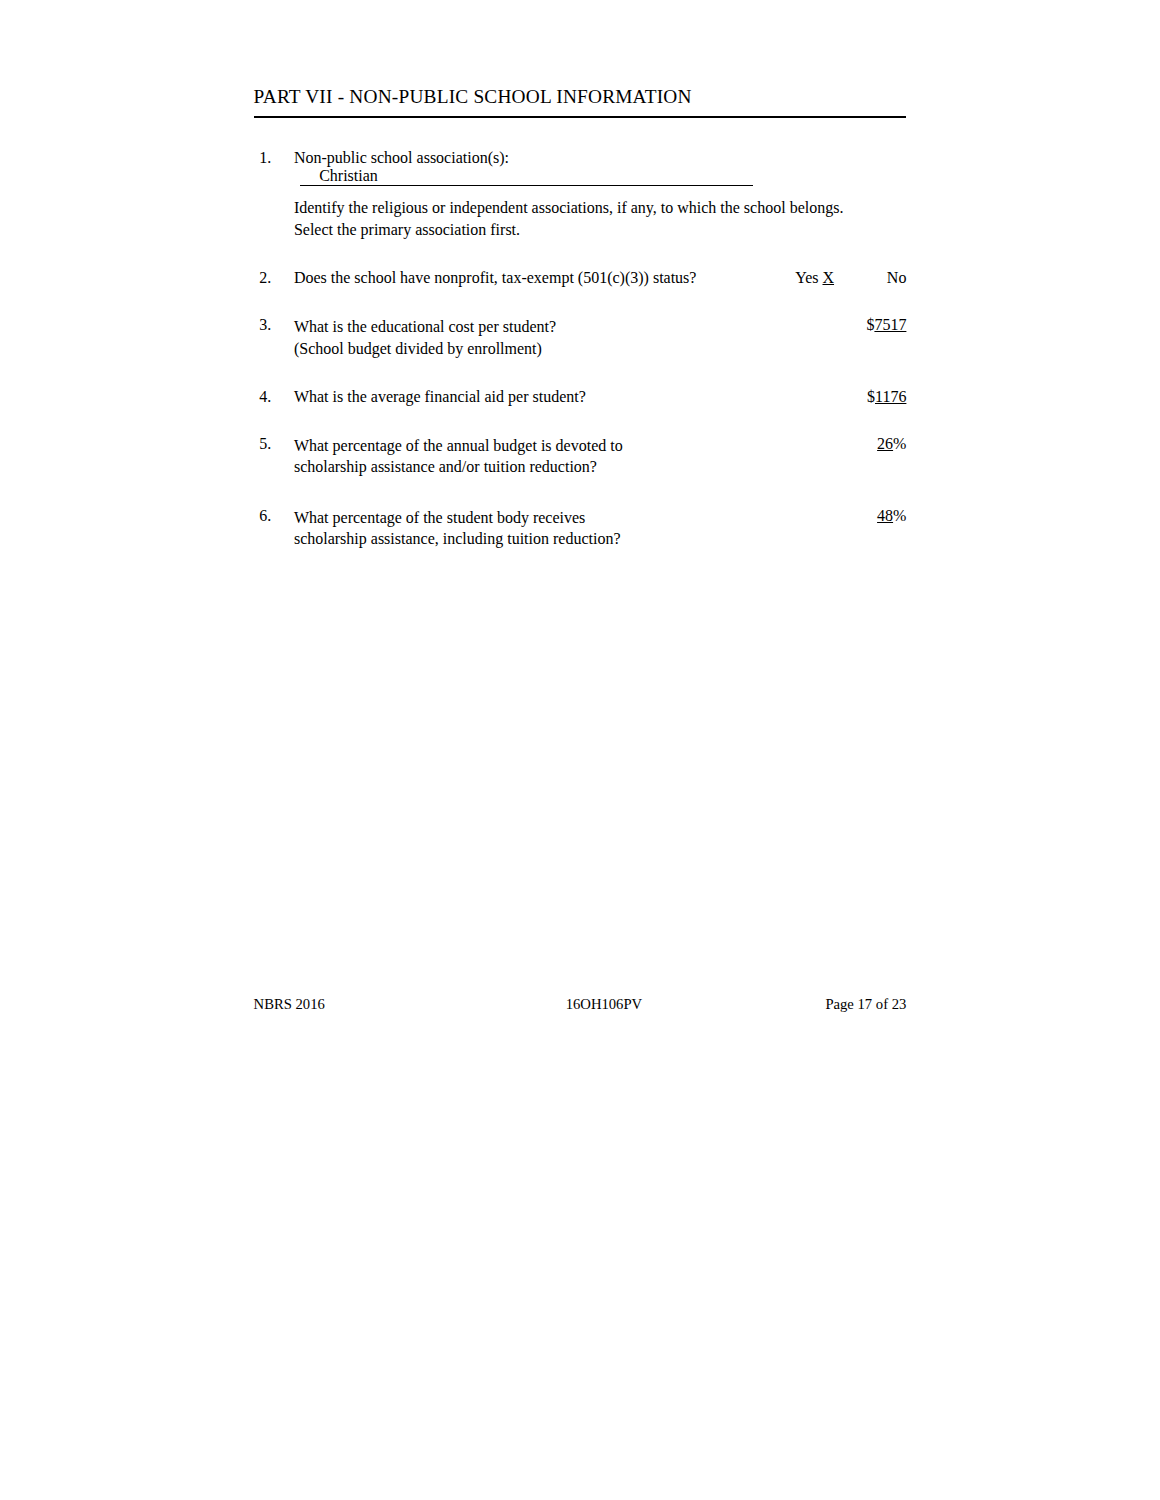PART VII - NON-PUBLIC SCHOOL INFORMATION
1. Non-public school association(s): Christian
Identify the religious or independent associations, if any, to which the school belongs. Select the primary association first.
2.
Does the school have nonprofit, tax-exempt (501(c)(3)) status?
Yes X No
3.
What is the educational cost per student?
(School budget divided by enrollment)
$7517
4.
What is the average financial aid per student?
$1176
5.
What percentage of the annual budget is devoted to
scholarship assistance and/or tuition reduction?
26%
6.
What percentage of the student body receives
scholarship assistance, including tuition reduction?
48%
NBRS 2016 16OH106PV Page 17 of 23